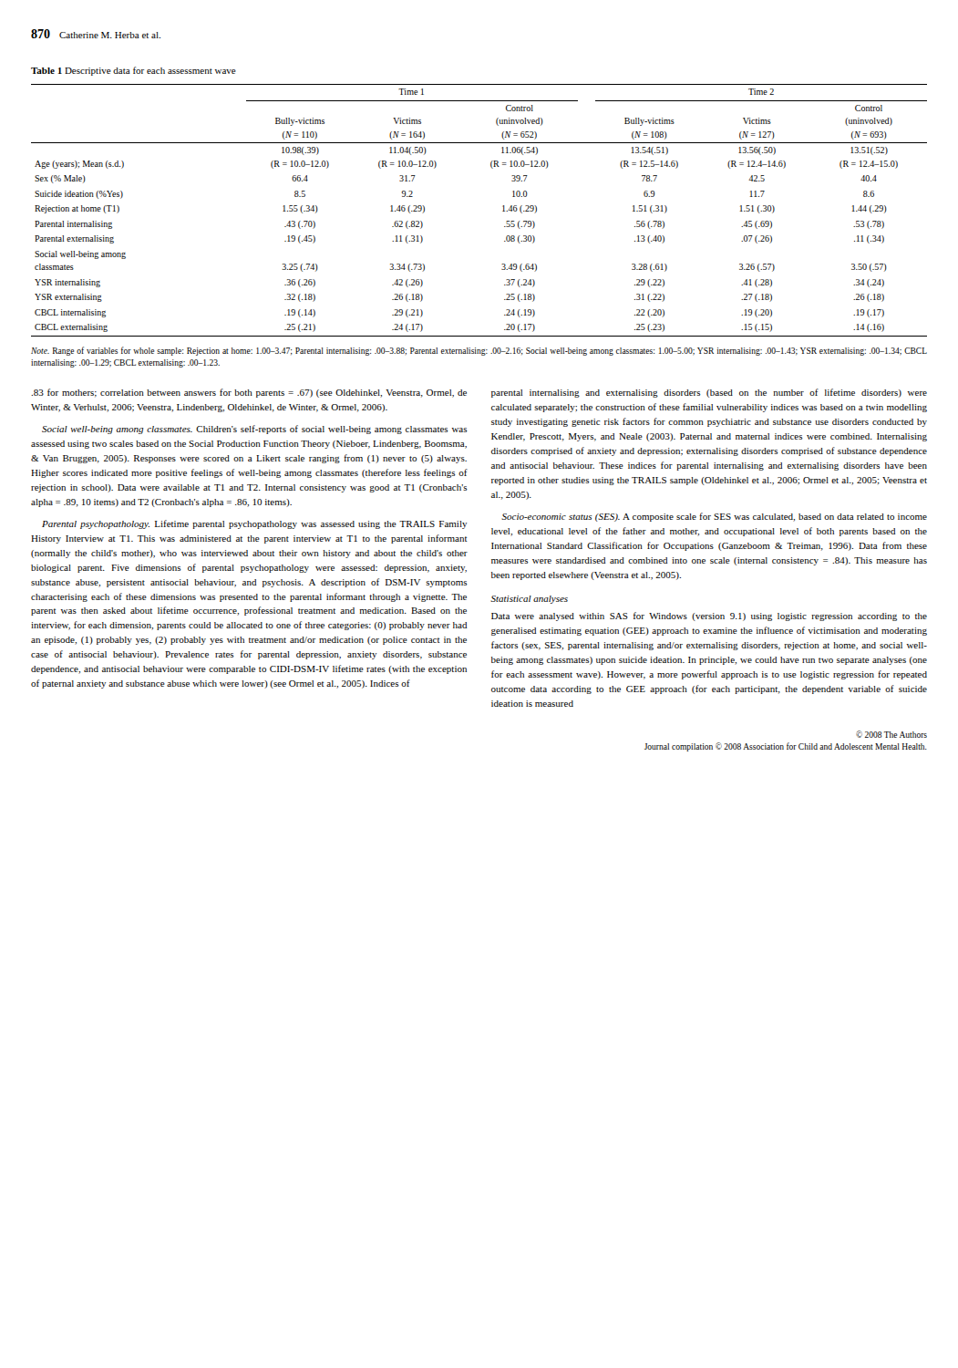870 Catherine M. Herba et al.
Table 1 Descriptive data for each assessment wave
| | Time 1 | | Time 2 |
| --- | --- | --- | --- |
| | Bully-victims ( N = 110) | Victims ( N = 164) | Control (uninvolved) ( N = 652) | | Bully-victims ( N = 108) | Victims ( N = 127) | Control (uninvolved) ( N = 693) |
| Age (years); Mean (s.d.) | 10.98(.39) (R = 10.0–12.0) | 11.04(.50) (R = 10.0–12.0) | 11.06(.54) (R = 10.0–12.0) | | 13.54(.51) (R = 12.5–14.6) | 13.56(.50) (R = 12.4–14.6) | 13.51(.52) (R = 12.4–15.0) |
| Sex (% Male) | 66.4 | 31.7 | 39.7 | | 78.7 | 42.5 | 40.4 |
| Suicide ideation (%Yes) | 8.5 | 9.2 | 10.0 | | 6.9 | 11.7 | 8.6 |
| Rejection at home (T1) | 1.55 (.34) | 1.46 (.29) | 1.46 (.29) | | 1.51 (.31) | 1.51 (.30) | 1.44 (.29) |
| Parental internalising | .43 (.70) | .62 (.82) | .55 (.79) | | .56 (.78) | .45 (.69) | .53 (.78) |
| Parental externalising | .19 (.45) | .11 (.31) | .08 (.30) | | .13 (.40) | .07 (.26) | .11 (.34) |
| Social well-being among classmates | 3.25 (.74) | 3.34 (.73) | 3.49 (.64) | | 3.28 (.61) | 3.26 (.57) | 3.50 (.57) |
| YSR internalising | .36 (.26) | .42 (.26) | .37 (.24) | | .29 (.22) | .41 (.28) | .34 (.24) |
| YSR externalising | .32 (.18) | .26 (.18) | .25 (.18) | | .31 (.22) | .27 (.18) | .26 (.18) |
| CBCL internalising | .19 (.14) | .29 (.21) | .24 (.19) | | .22 (.20) | .19 (.20) | .19 (.17) |
| CBCL externalising | .25 (.21) | .24 (.17) | .20 (.17) | | .25 (.23) | .15 (.15) | .14 (.16) |
Note. Range of variables for whole sample: Rejection at home: 1.00–3.47; Parental internalising: .00–3.88; Parental externalising: .00–2.16; Social well-being among classmates: 1.00–5.00; YSR internalising: .00–1.43; YSR externalising: .00–1.34; CBCL internalising: .00–1.29; CBCL externalising: .00–1.23.
.83 for mothers; correlation between answers for both parents = .67) (see Oldehinkel, Veenstra, Ormel, de Winter, & Verhulst, 2006; Veenstra, Lindenberg, Oldehinkel, de Winter, & Ormel, 2006).
Social well-being among classmates. Children's self-reports of social well-being among classmates was assessed using two scales based on the Social Production Function Theory (Nieboer, Lindenberg, Boomsma, & Van Bruggen, 2005). Responses were scored on a Likert scale ranging from (1) never to (5) always. Higher scores indicated more positive feelings of well-being among classmates (therefore less feelings of rejection in school). Data were available at T1 and T2. Internal consistency was good at T1 (Cronbach's alpha = .89, 10 items) and T2 (Cronbach's alpha = .86, 10 items).
Parental psychopathology. Lifetime parental psychopathology was assessed using the TRAILS Family History Interview at T1. This was administered at the parent interview at T1 to the parental informant (normally the child's mother), who was interviewed about their own history and about the child's other biological parent. Five dimensions of parental psychopathology were assessed: depression, anxiety, substance abuse, persistent antisocial behaviour, and psychosis. A description of DSM-IV symptoms characterising each of these dimensions was presented to the parental informant through a vignette. The parent was then asked about lifetime occurrence, professional treatment and medication. Based on the interview, for each dimension, parents could be allocated to one of three categories: (0) probably never had an episode, (1) probably yes, (2) probably yes with treatment and/or medication (or police contact in the case of antisocial behaviour). Prevalence rates for parental depression, anxiety disorders, substance dependence, and antisocial behaviour were comparable to CIDI-DSM-IV lifetime rates (with the exception of paternal anxiety and substance abuse which were lower) (see Ormel et al., 2005). Indices of
parental internalising and externalising disorders (based on the number of lifetime disorders) were calculated separately; the construction of these familial vulnerability indices was based on a twin modelling study investigating genetic risk factors for common psychiatric and substance use disorders conducted by Kendler, Prescott, Myers, and Neale (2003). Paternal and maternal indices were combined. Internalising disorders comprised of anxiety and depression; externalising disorders comprised of substance dependence and antisocial behaviour. These indices for parental internalising and externalising disorders have been reported in other studies using the TRAILS sample (Oldehinkel et al., 2006; Ormel et al., 2005; Veenstra et al., 2005).
Socio-economic status (SES). A composite scale for SES was calculated, based on data related to income level, educational level of the father and mother, and occupational level of both parents based on the International Standard Classification for Occupations (Ganzeboom & Treiman, 1996). Data from these measures were standardised and combined into one scale (internal consistency = .84). This measure has been reported elsewhere (Veenstra et al., 2005).
Statistical analyses
Data were analysed within SAS for Windows (version 9.1) using logistic regression according to the generalised estimating equation (GEE) approach to examine the influence of victimisation and moderating factors (sex, SES, parental internalising and/or externalising disorders, rejection at home, and social well-being among classmates) upon suicide ideation. In principle, we could have run two separate analyses (one for each assessment wave). However, a more powerful approach is to use logistic regression for repeated outcome data according to the GEE approach (for each participant, the dependent variable of suicide ideation is measured
© 2008 The Authors
Journal compilation © 2008 Association for Child and Adolescent Mental Health.